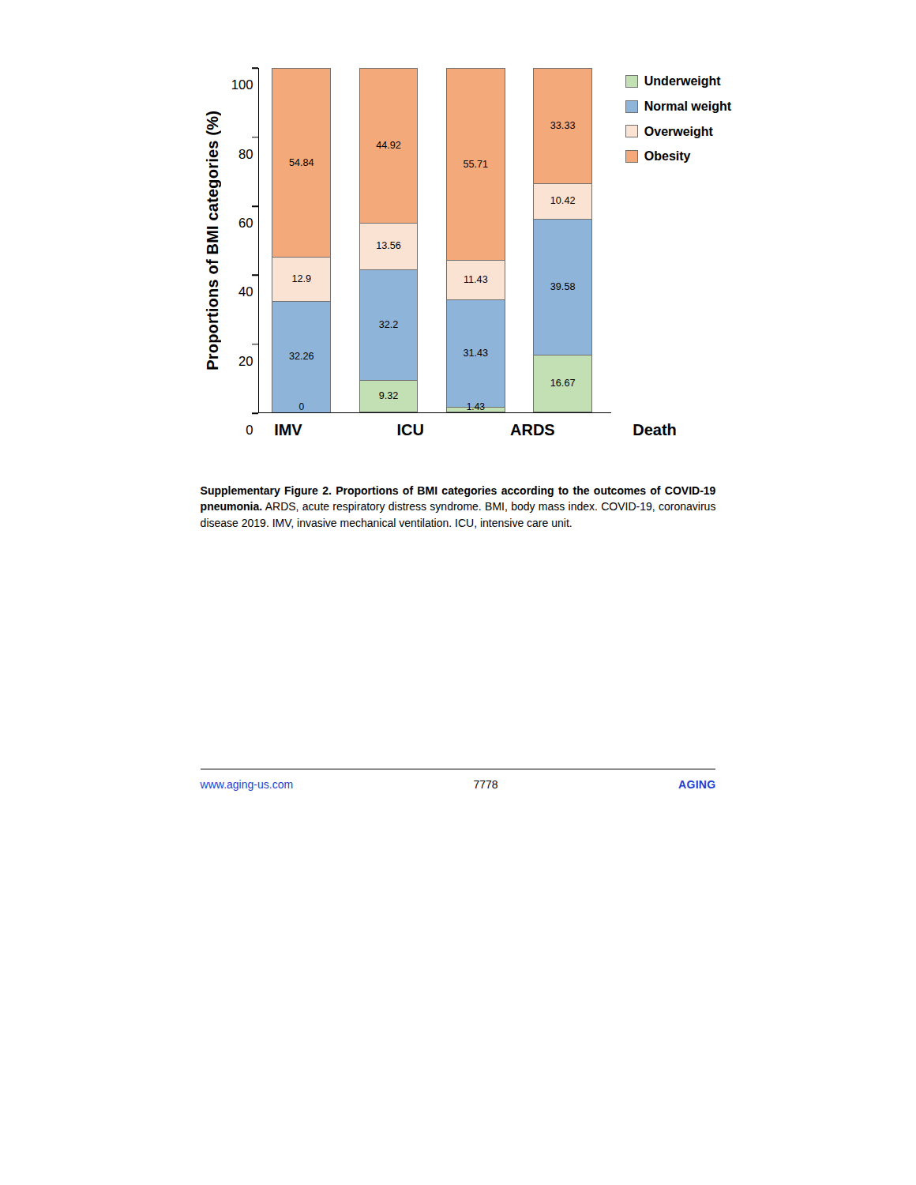Proportions of BMI categories (%)
100
80
60
40
20
0
54.84
12.9
32.26
0
44.92
13.56
32.2
9.32
55.71
11.43
31.43
1.43
33.33
10.42
39.58
16.67
Underweight
Normal weight
Overweight
Obesity
IMV ICU ARDS Death
Supplementary Figure 2. Proportions of BMI categories according to the outcomes of COVID-19 pneumonia. ARDS, acute respiratory distress syndrome. BMI, body mass index. COVID-19, coronavirus disease 2019. IMV, invasive mechanical ventilation. ICU, intensive care unit.
www.aging-us.com
7778
AGING